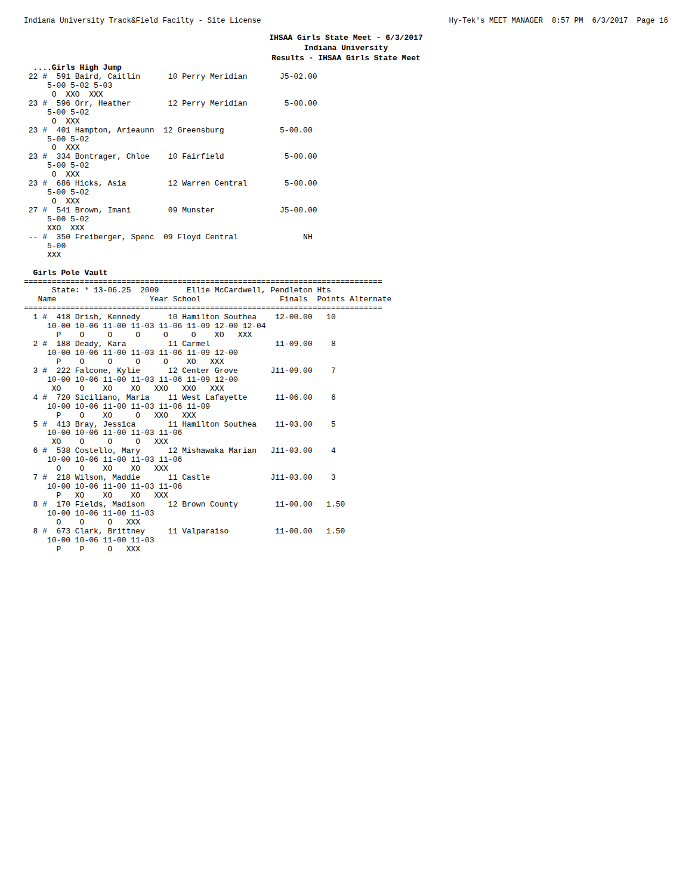Indiana University Track&Field Facilty - Site License Hy-Tek's MEET MANAGER 8:57 PM 6/3/2017 Page 16
IHSAA Girls State Meet - 6/3/2017
Indiana University
Results - IHSAA Girls State Meet
  ....Girls High Jump
 22 #  591 Baird, Caitlin      10 Perry Meridian       J5-02.00
     5-00 5-02 5-03
      O  XXO  XXX
 23 #  596 Orr, Heather        12 Perry Meridian        5-00.00
     5-00 5-02
      O  XXX
 23 #  401 Hampton, Arieaunn  12 Greensburg            5-00.00
     5-00 5-02
      O  XXX
 23 #  334 Bontrager, Chloe    10 Fairfield             5-00.00
     5-00 5-02
      O  XXX
 23 #  686 Hicks, Asia         12 Warren Central        5-00.00
     5-00 5-02
      O  XXX
 27 #  541 Brown, Imani        09 Munster              J5-00.00
     5-00 5-02
     XXO  XXX
 -- #  350 Freiberger, Spenc  09 Floyd Central              NH
     5-00
     XXX

  Girls Pole Vault
=============================================================================
      State: * 13-06.25  2009      Ellie McCardwell, Pendleton Hts
   Name                    Year School                 Finals  Points Alternate
=============================================================================
  1 #  418 Drish, Kennedy      10 Hamilton Southea    12-00.00   10
     10-00 10-06 11-00 11-03 11-06 11-09 12-00 12-04
       P    O     O     O     O     O    XO   XXX
  2 #  188 Deady, Kara         11 Carmel              11-09.00    8
     10-00 10-06 11-00 11-03 11-06 11-09 12-00
       P    O     O     O     O    XO   XXX
  3 #  222 Falcone, Kylie      12 Center Grove       J11-09.00    7
     10-00 10-06 11-00 11-03 11-06 11-09 12-00
      XO    O    XO    XO   XXO   XXO   XXX
  4 #  720 Siciliano, Maria    11 West Lafayette      11-06.00    6
     10-00 10-06 11-00 11-03 11-06 11-09
       P    O    XO     O   XXO   XXX
  5 #  413 Bray, Jessica       11 Hamilton Southea    11-03.00    5
     10-00 10-06 11-00 11-03 11-06
      XO    O     O     O   XXX
  6 #  538 Costello, Mary      12 Mishawaka Marian   J11-03.00    4
     10-00 10-06 11-00 11-03 11-06
       O    O    XO    XO   XXX
  7 #  218 Wilson, Maddie      11 Castle             J11-03.00    3
     10-00 10-06 11-00 11-03 11-06
       P   XO    XO    XO   XXX
  8 #  170 Fields, Madison     12 Brown County        11-00.00   1.50
     10-00 10-06 11-00 11-03
       O    O     O   XXX
  8 #  673 Clark, Brittney     11 Valparaiso          11-00.00   1.50
     10-00 10-06 11-00 11-03
       P    P     O   XXX